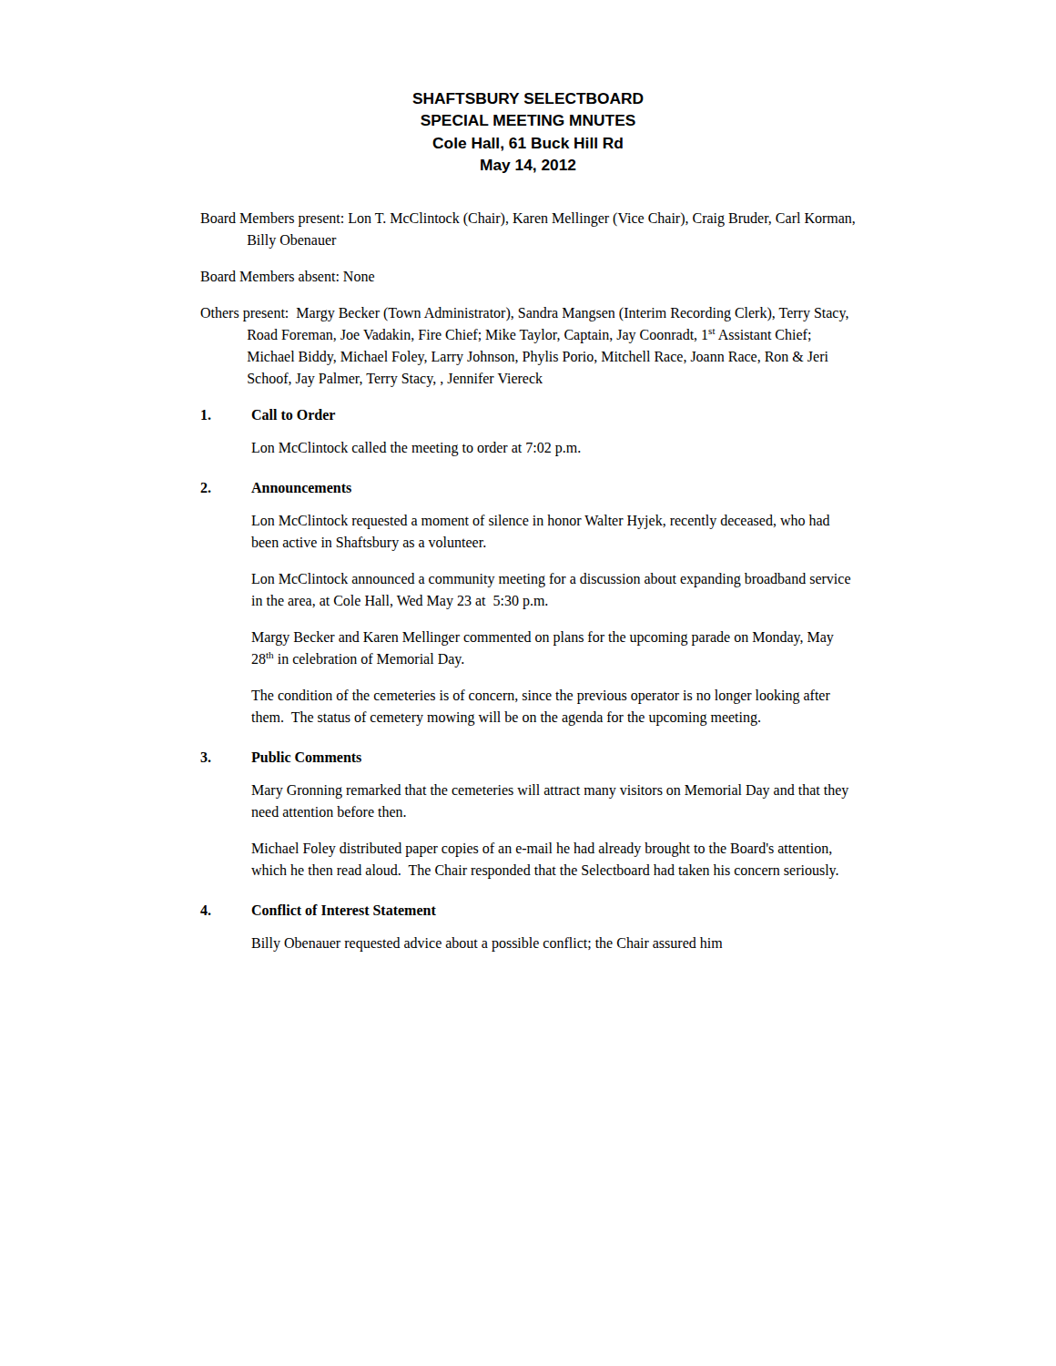SHAFTSBURY SELECTBOARD
SPECIAL MEETING MNUTES
Cole Hall, 61 Buck Hill Rd
May 14, 2012
Board Members present: Lon T. McClintock (Chair), Karen Mellinger (Vice Chair), Craig Bruder, Carl Korman, Billy Obenauer
Board Members absent: None
Others present: Margy Becker (Town Administrator), Sandra Mangsen (Interim Recording Clerk), Terry Stacy, Road Foreman, Joe Vadakin, Fire Chief; Mike Taylor, Captain, Jay Coonradt, 1st Assistant Chief; Michael Biddy, Michael Foley, Larry Johnson, Phylis Porio, Mitchell Race, Joann Race, Ron & Jeri Schoof, Jay Palmer, Terry Stacy, , Jennifer Viereck
1. Call to Order
Lon McClintock called the meeting to order at 7:02 p.m.
2. Announcements
Lon McClintock requested a moment of silence in honor Walter Hyjek, recently deceased, who had been active in Shaftsbury as a volunteer.
Lon McClintock announced a community meeting for a discussion about expanding broadband service in the area, at Cole Hall, Wed May 23 at 5:30 p.m.
Margy Becker and Karen Mellinger commented on plans for the upcoming parade on Monday, May 28th in celebration of Memorial Day.
The condition of the cemeteries is of concern, since the previous operator is no longer looking after them. The status of cemetery mowing will be on the agenda for the upcoming meeting.
3. Public Comments
Mary Gronning remarked that the cemeteries will attract many visitors on Memorial Day and that they need attention before then.
Michael Foley distributed paper copies of an e-mail he had already brought to the Board's attention, which he then read aloud. The Chair responded that the Selectboard had taken his concern seriously.
4. Conflict of Interest Statement
Billy Obenauer requested advice about a possible conflict; the Chair assured him